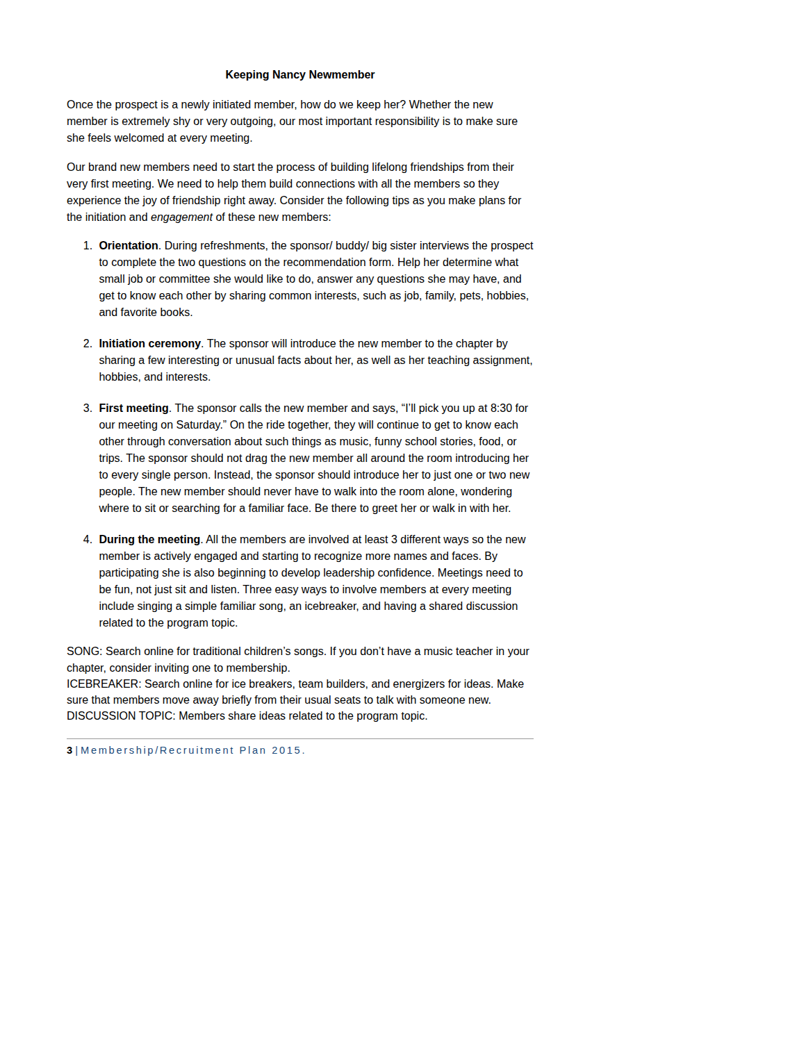Keeping Nancy Newmember
Once the prospect is a newly initiated member, how do we keep her? Whether the new member is extremely shy or very outgoing, our most important responsibility is to make sure she feels welcomed at every meeting.
Our brand new members need to start the process of building lifelong friendships from their very first meeting. We need to help them build connections with all the members so they experience the joy of friendship right away. Consider the following tips as you make plans for the initiation and engagement of these new members:
Orientation. During refreshments, the sponsor/ buddy/ big sister interviews the prospect to complete the two questions on the recommendation form. Help her determine what small job or committee she would like to do, answer any questions she may have, and get to know each other by sharing common interests, such as job, family, pets, hobbies, and favorite books.
Initiation ceremony. The sponsor will introduce the new member to the chapter by sharing a few interesting or unusual facts about her, as well as her teaching assignment, hobbies, and interests.
First meeting. The sponsor calls the new member and says, “I’ll pick you up at 8:30 for our meeting on Saturday.” On the ride together, they will continue to get to know each other through conversation about such things as music, funny school stories, food, or trips. The sponsor should not drag the new member all around the room introducing her to every single person. Instead, the sponsor should introduce her to just one or two new people. The new member should never have to walk into the room alone, wondering where to sit or searching for a familiar face. Be there to greet her or walk in with her.
During the meeting. All the members are involved at least 3 different ways so the new member is actively engaged and starting to recognize more names and faces. By participating she is also beginning to develop leadership confidence. Meetings need to be fun, not just sit and listen. Three easy ways to involve members at every meeting include singing a simple familiar song, an icebreaker, and having a shared discussion related to the program topic.
SONG: Search online for traditional children’s songs. If you don’t have a music teacher in your chapter, consider inviting one to membership.
ICEBREAKER: Search online for ice breakers, team builders, and energizers for ideas. Make sure that members move away briefly from their usual seats to talk with someone new.
DISCUSSION TOPIC: Members share ideas related to the program topic.
3 | Membership/Recruitment Plan 2015.